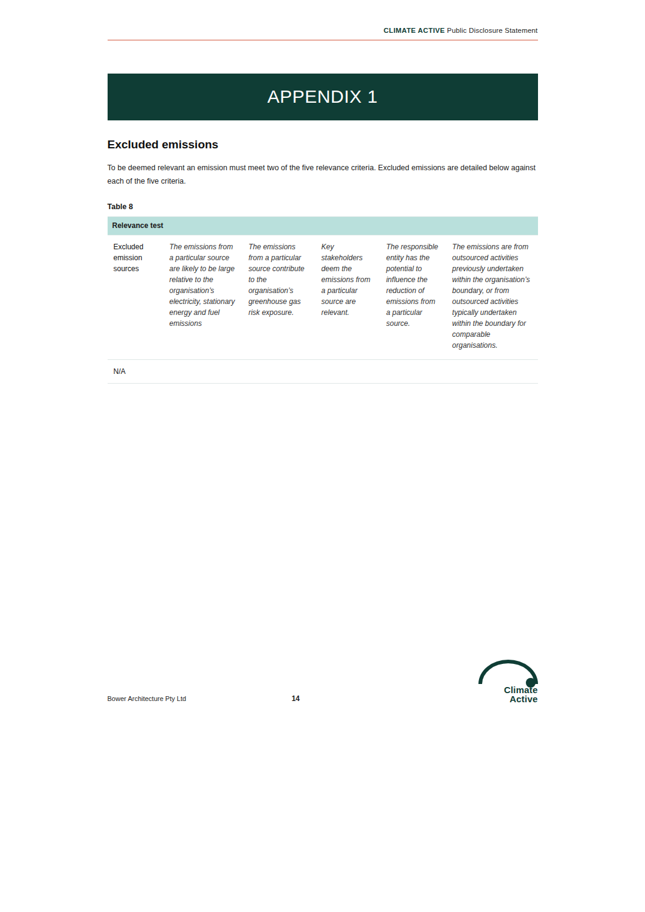CLIMATE ACTIVE Public Disclosure Statement
APPENDIX 1
Excluded emissions
To be deemed relevant an emission must meet two of the five relevance criteria. Excluded emissions are detailed below against each of the five criteria.
Table 8
| Relevance test |
| --- |
| Excluded emission sources | The emissions from a particular source are likely to be large relative to the organisation’s electricity, stationary energy and fuel emissions | The emissions from a particular source contribute to the organisation’s greenhouse gas risk exposure. | Key stakeholders deem the emissions from a particular source are relevant. | The responsible entity has the potential to influence the reduction of emissions from a particular source. | The emissions are from outsourced activities previously undertaken within the organisation’s boundary, or from outsourced activities typically undertaken within the boundary for comparable organisations. |
| N/A |
Bower Architecture Pty Ltd
14
Climate
Active